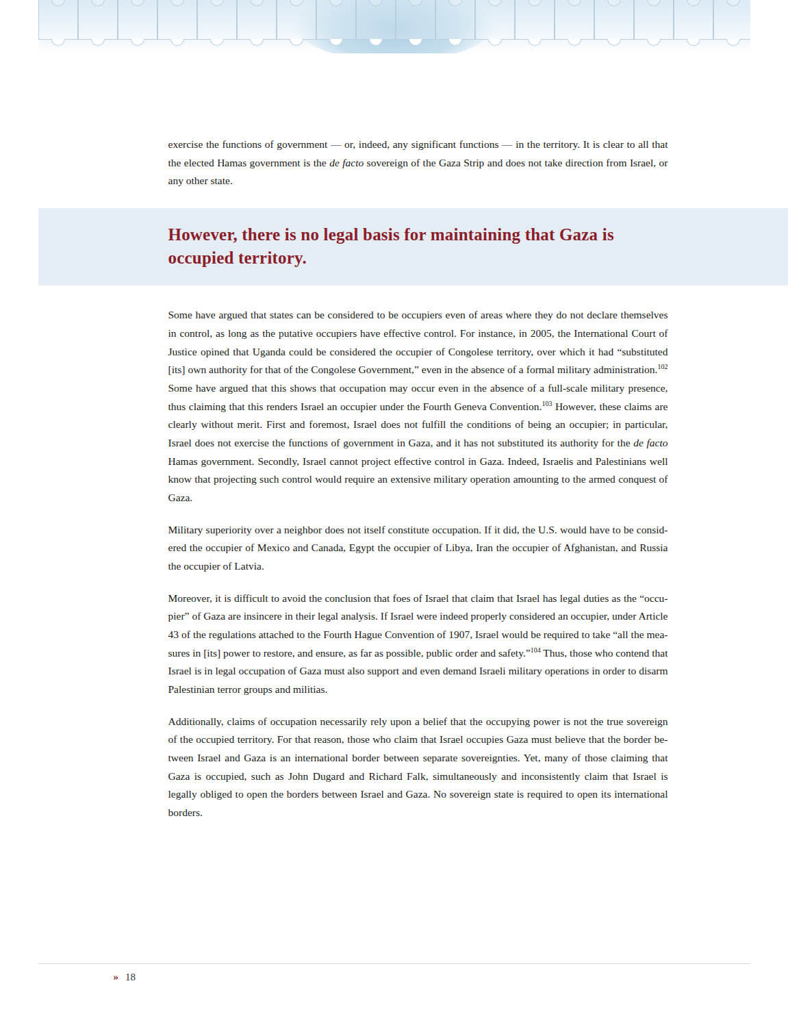exercise the functions of government — or, indeed, any significant functions — in the territory. It is clear to all that the elected Hamas government is the de facto sovereign of the Gaza Strip and does not take direction from Israel, or any other state.
However, there is no legal basis for maintaining that Gaza is occupied territory.
Some have argued that states can be considered to be occupiers even of areas where they do not declare themselves in control, as long as the putative occupiers have effective control. For instance, in 2005, the International Court of Justice opined that Uganda could be considered the occupier of Congolese territory, over which it had “substituted [its] own authority for that of the Congolese Government,” even in the absence of a formal military administration.102 Some have argued that this shows that occupation may occur even in the absence of a full-scale military presence, thus claiming that this renders Israel an occupier under the Fourth Geneva Convention.103 However, these claims are clearly without merit. First and foremost, Israel does not fulfill the conditions of being an occupier; in particular, Israel does not exercise the functions of government in Gaza, and it has not substituted its authority for the de facto Hamas government. Secondly, Israel cannot project effective control in Gaza. Indeed, Israelis and Palestinians well know that projecting such control would require an extensive military operation amounting to the armed conquest of Gaza.
Military superiority over a neighbor does not itself constitute occupation. If it did, the U.S. would have to be considered the occupier of Mexico and Canada, Egypt the occupier of Libya, Iran the occupier of Afghanistan, and Russia the occupier of Latvia.
Moreover, it is difficult to avoid the conclusion that foes of Israel that claim that Israel has legal duties as the “occupier” of Gaza are insincere in their legal analysis. If Israel were indeed properly considered an occupier, under Article 43 of the regulations attached to the Fourth Hague Convention of 1907, Israel would be required to take “all the measures in [its] power to restore, and ensure, as far as possible, public order and safety.”104 Thus, those who contend that Israel is in legal occupation of Gaza must also support and even demand Israeli military operations in order to disarm Palestinian terror groups and militias.
Additionally, claims of occupation necessarily rely upon a belief that the occupying power is not the true sovereign of the occupied territory. For that reason, those who claim that Israel occupies Gaza must believe that the border between Israel and Gaza is an international border between separate sovereignties. Yet, many of those claiming that Gaza is occupied, such as John Dugard and Richard Falk, simultaneously and inconsistently claim that Israel is legally obliged to open the borders between Israel and Gaza. No sovereign state is required to open its international borders.
»18